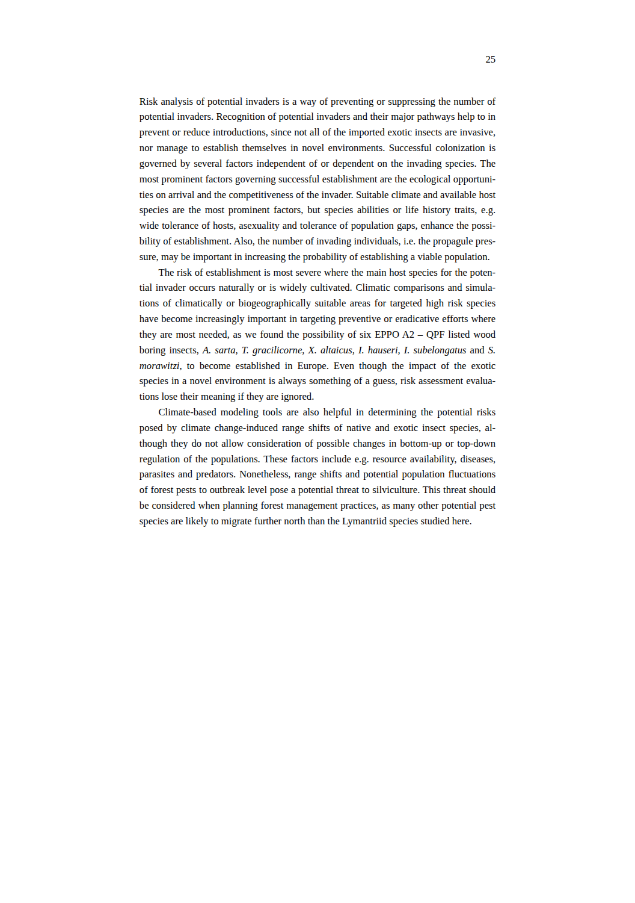25
Risk analysis of potential invaders is a way of preventing or suppressing the number of potential invaders. Recognition of potential invaders and their major pathways help to in prevent or reduce introductions, since not all of the imported exotic insects are invasive, nor manage to establish themselves in novel environments. Successful colonization is governed by several factors independent of or dependent on the invading species. The most prominent factors governing successful establishment are the ecological opportunities on arrival and the competitiveness of the invader. Suitable climate and available host species are the most prominent factors, but species abilities or life history traits, e.g. wide tolerance of hosts, asexuality and tolerance of population gaps, enhance the possibility of establishment. Also, the number of invading individuals, i.e. the propagule pressure, may be important in increasing the probability of establishing a viable population.
The risk of establishment is most severe where the main host species for the potential invader occurs naturally or is widely cultivated. Climatic comparisons and simulations of climatically or biogeographically suitable areas for targeted high risk species have become increasingly important in targeting preventive or eradicative efforts where they are most needed, as we found the possibility of six EPPO A2 – QPF listed wood boring insects, A. sarta, T. gracilicorne, X. altaicus, I. hauseri, I. subelongatus and S. morawitzi, to become established in Europe. Even though the impact of the exotic species in a novel environment is always something of a guess, risk assessment evaluations lose their meaning if they are ignored.
Climate-based modeling tools are also helpful in determining the potential risks posed by climate change-induced range shifts of native and exotic insect species, although they do not allow consideration of possible changes in bottom-up or top-down regulation of the populations. These factors include e.g. resource availability, diseases, parasites and predators. Nonetheless, range shifts and potential population fluctuations of forest pests to outbreak level pose a potential threat to silviculture. This threat should be considered when planning forest management practices, as many other potential pest species are likely to migrate further north than the Lymantriid species studied here.